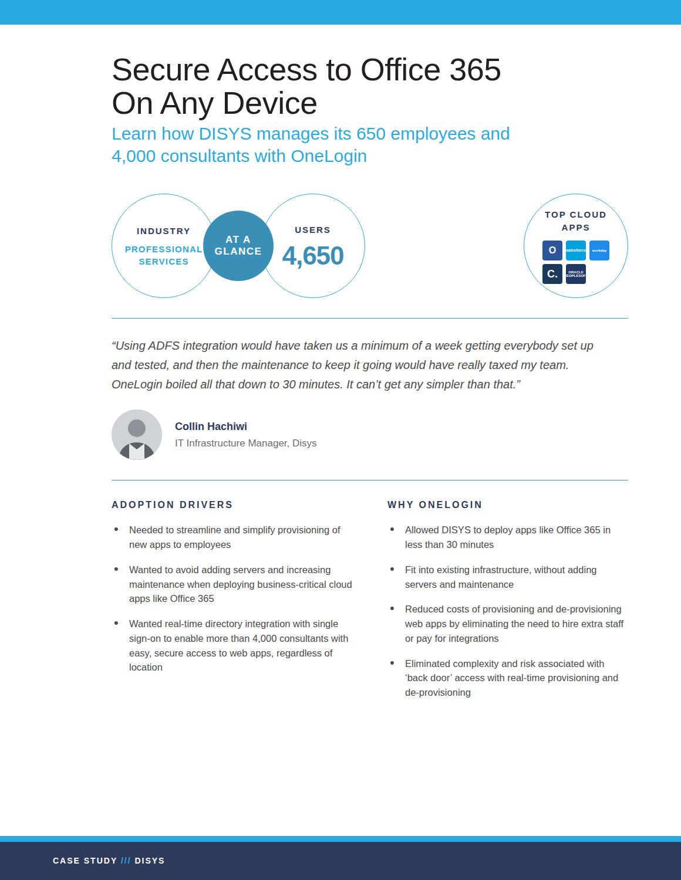Secure Access to Office 365
On Any Device
Learn how DISYS manages its 650 employees and 4,000 consultants with OneLogin
Industry
Professional
Services
AT A
GLANCE
Users
4,650
Top Cloud
Apps
O
salesforce
workday
C.
ORACLE
PEOPLESOFT
“Using ADFS integration would have taken us a minimum of a week getting everybody set up and tested, and then the maintenance to keep it going would have really taxed my team. OneLogin boiled all that down to 30 minutes. It can’t get any simpler than that.”
Collin Hachiwi
IT Infrastructure Manager, Disys
Adoption Drivers
Needed to streamline and simplify provisioning of new apps to employees
Wanted to avoid adding servers and increasing maintenance when deploying business-critical cloud apps like Office 365
Wanted real-time directory integration with single sign-on to enable more than 4,000 consultants with easy, secure access to web apps, regardless of location
Why OneLogin
Allowed DISYS to deploy apps like Office 365 in less than 30 minutes
Fit into existing infrastructure, without adding servers and maintenance
Reduced costs of provisioning and de-provisioning web apps by eliminating the need to hire extra staff or pay for integrations
Eliminated complexity and risk associated with ‘back door’ access with real-time provisioning and de-provisioning
CASE STUDY /// DISYS